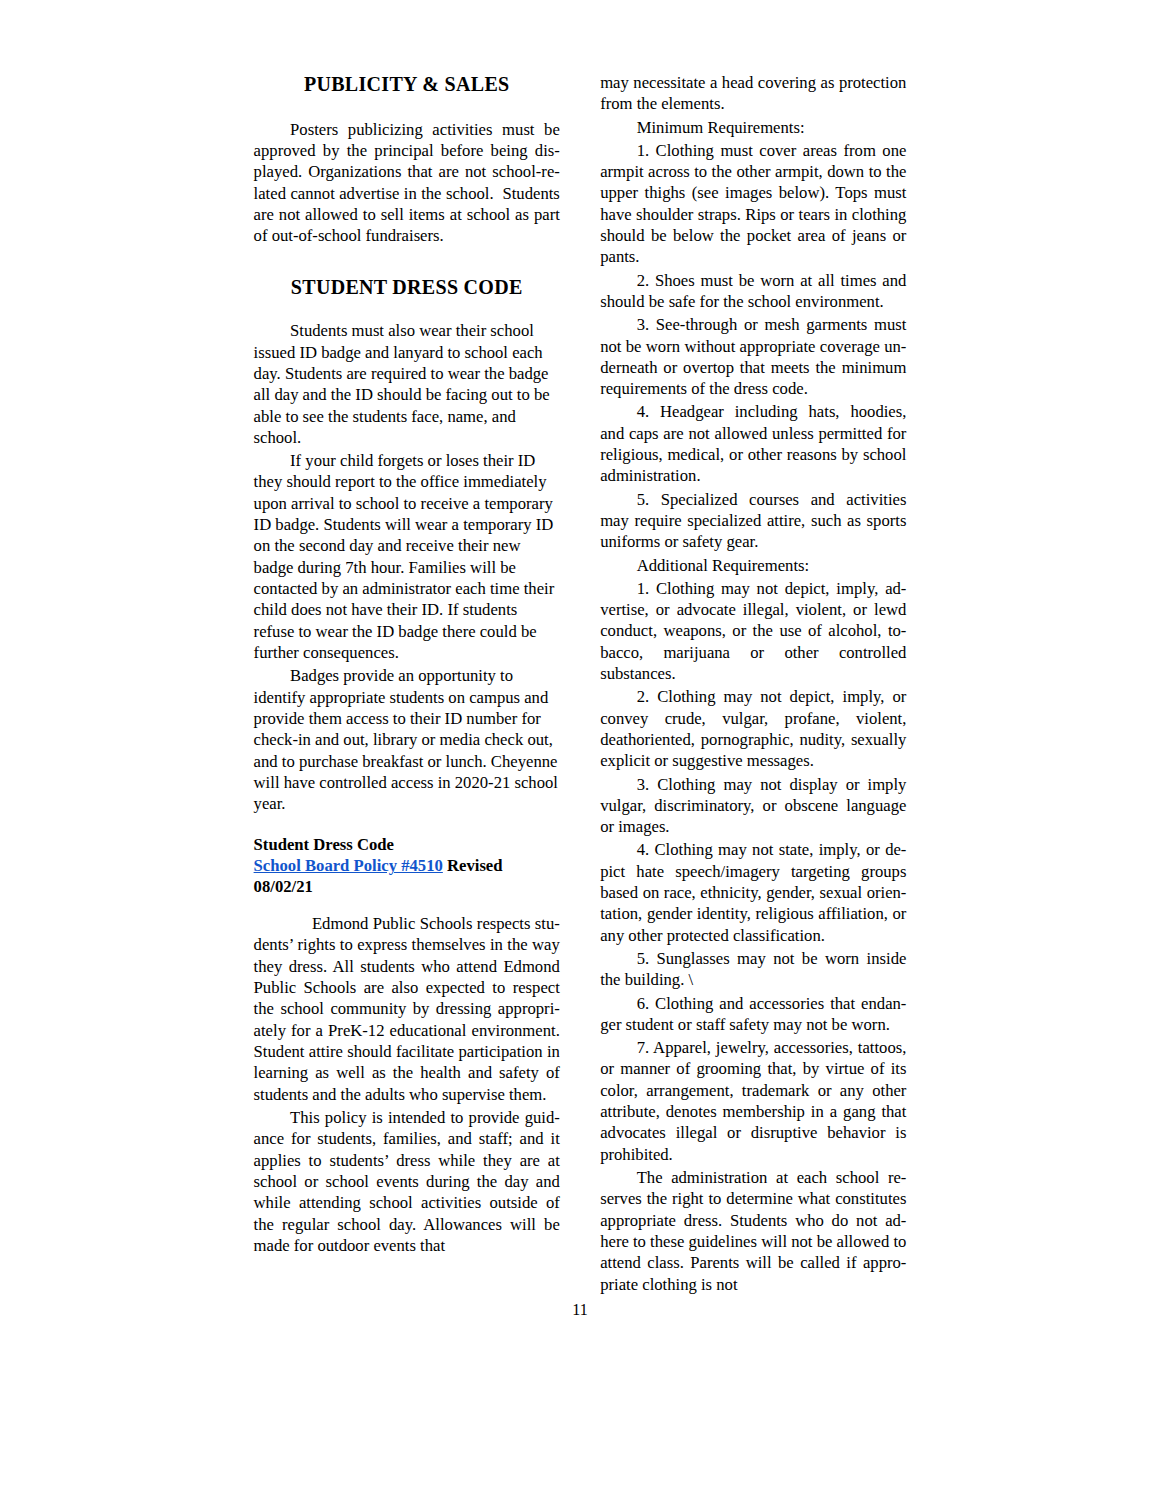PUBLICITY & SALES
Posters publicizing activities must be approved by the principal before being displayed. Organizations that are not school-related cannot advertise in the school. Students are not allowed to sell items at school as part of out-of-school fundraisers.
STUDENT DRESS CODE
Students must also wear their school issued ID badge and lanyard to school each day. Students are required to wear the badge all day and the ID should be facing out to be able to see the students face, name, and school.
If your child forgets or loses their ID they should report to the office immediately upon arrival to school to receive a temporary ID badge. Students will wear a temporary ID on the second day and receive their new badge during 7th hour. Families will be contacted by an administrator each time their child does not have their ID. If students refuse to wear the ID badge there could be further consequences.
Badges provide an opportunity to identify appropriate students on campus and provide them access to their ID number for check-in and out, library or media check out, and to purchase breakfast or lunch. Cheyenne will have controlled access in 2020-21 school year.
Student Dress Code
School Board Policy #4510 Revised 08/02/21
Edmond Public Schools respects students’ rights to express themselves in the way they dress. All students who attend Edmond Public Schools are also expected to respect the school community by dressing appropriately for a PreK-12 educational environment. Student attire should facilitate participation in learning as well as the health and safety of students and the adults who supervise them.
This policy is intended to provide guidance for students, families, and staff; and it applies to students’ dress while they are at school or school events during the day and while attending school activities outside of the regular school day. Allowances will be made for outdoor events that
may necessitate a head covering as protection from the elements.
Minimum Requirements:
1. Clothing must cover areas from one armpit across to the other armpit, down to the upper thighs (see images below). Tops must have shoulder straps. Rips or tears in clothing should be below the pocket area of jeans or pants.
2. Shoes must be worn at all times and should be safe for the school environment.
3. See-through or mesh garments must not be worn without appropriate coverage underneath or overtop that meets the minimum requirements of the dress code.
4. Headgear including hats, hoodies, and caps are not allowed unless permitted for religious, medical, or other reasons by school administration.
5. Specialized courses and activities may require specialized attire, such as sports uniforms or safety gear.
Additional Requirements:
1. Clothing may not depict, imply, advertise, or advocate illegal, violent, or lewd conduct, weapons, or the use of alcohol, tobacco, marijuana or other controlled substances.
2. Clothing may not depict, imply, or convey crude, vulgar, profane, violent, deathoriented, pornographic, nudity, sexually explicit or suggestive messages.
3. Clothing may not display or imply vulgar, discriminatory, or obscene language or images.
4. Clothing may not state, imply, or depict hate speech/imagery targeting groups based on race, ethnicity, gender, sexual orientation, gender identity, religious affiliation, or any other protected classification.
5. Sunglasses may not be worn inside the building. \
6. Clothing and accessories that endanger student or staff safety may not be worn.
7. Apparel, jewelry, accessories, tattoos, or manner of grooming that, by virtue of its color, arrangement, trademark or any other attribute, denotes membership in a gang that advocates illegal or disruptive behavior is prohibited.
The administration at each school reserves the right to determine what constitutes appropriate dress. Students who do not adhere to these guidelines will not be allowed to attend class. Parents will be called if appropriate clothing is not
11